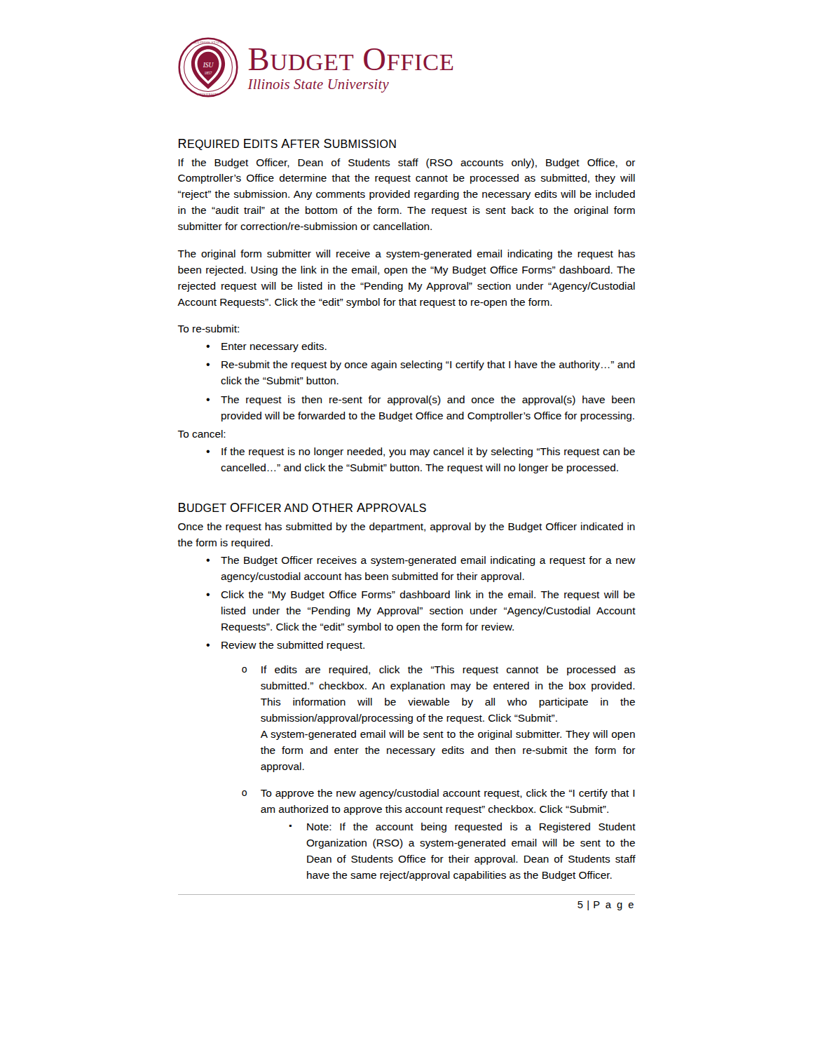ISU 1857 ILLINOIS STATE UNIVERSITY
BUDGET OFFICE
Illinois State University
REQUIRED EDITS AFTER SUBMISSION
If the Budget Officer, Dean of Students staff (RSO accounts only), Budget Office, or Comptroller’s Office determine that the request cannot be processed as submitted, they will “reject” the submission. Any comments provided regarding the necessary edits will be included in the “audit trail” at the bottom of the form. The request is sent back to the original form submitter for correction/re-submission or cancellation.
The original form submitter will receive a system-generated email indicating the request has been rejected. Using the link in the email, open the “My Budget Office Forms” dashboard. The rejected request will be listed in the “Pending My Approval” section under “Agency/Custodial Account Requests”. Click the “edit” symbol for that request to re-open the form.
To re-submit:
Enter necessary edits.
Re-submit the request by once again selecting “I certify that I have the authority…” and click the “Submit” button.
The request is then re-sent for approval(s) and once the approval(s) have been provided will be forwarded to the Budget Office and Comptroller’s Office for processing.
To cancel:
If the request is no longer needed, you may cancel it by selecting “This request can be cancelled…” and click the “Submit” button. The request will no longer be processed.
BUDGET OFFICER AND OTHER APPROVALS
Once the request has submitted by the department, approval by the Budget Officer indicated in the form is required.
The Budget Officer receives a system-generated email indicating a request for a new agency/custodial account has been submitted for their approval.
Click the “My Budget Office Forms” dashboard link in the email. The request will be listed under the “Pending My Approval” section under “Agency/Custodial Account Requests”. Click the “edit” symbol to open the form for review.
Review the submitted request.
If edits are required, click the “This request cannot be processed as submitted.” checkbox. An explanation may be entered in the box provided. This information will be viewable by all who participate in the submission/approval/processing of the request. Click “Submit”.
A system-generated email will be sent to the original submitter. They will open the form and enter the necessary edits and then re-submit the form for approval.
To approve the new agency/custodial account request, click the “I certify that I am authorized to approve this account request” checkbox. Click “Submit”.
Note: If the account being requested is a Registered Student Organization (RSO) a system-generated email will be sent to the Dean of Students Office for their approval. Dean of Students staff have the same reject/approval capabilities as the Budget Officer.
5 | P a g e